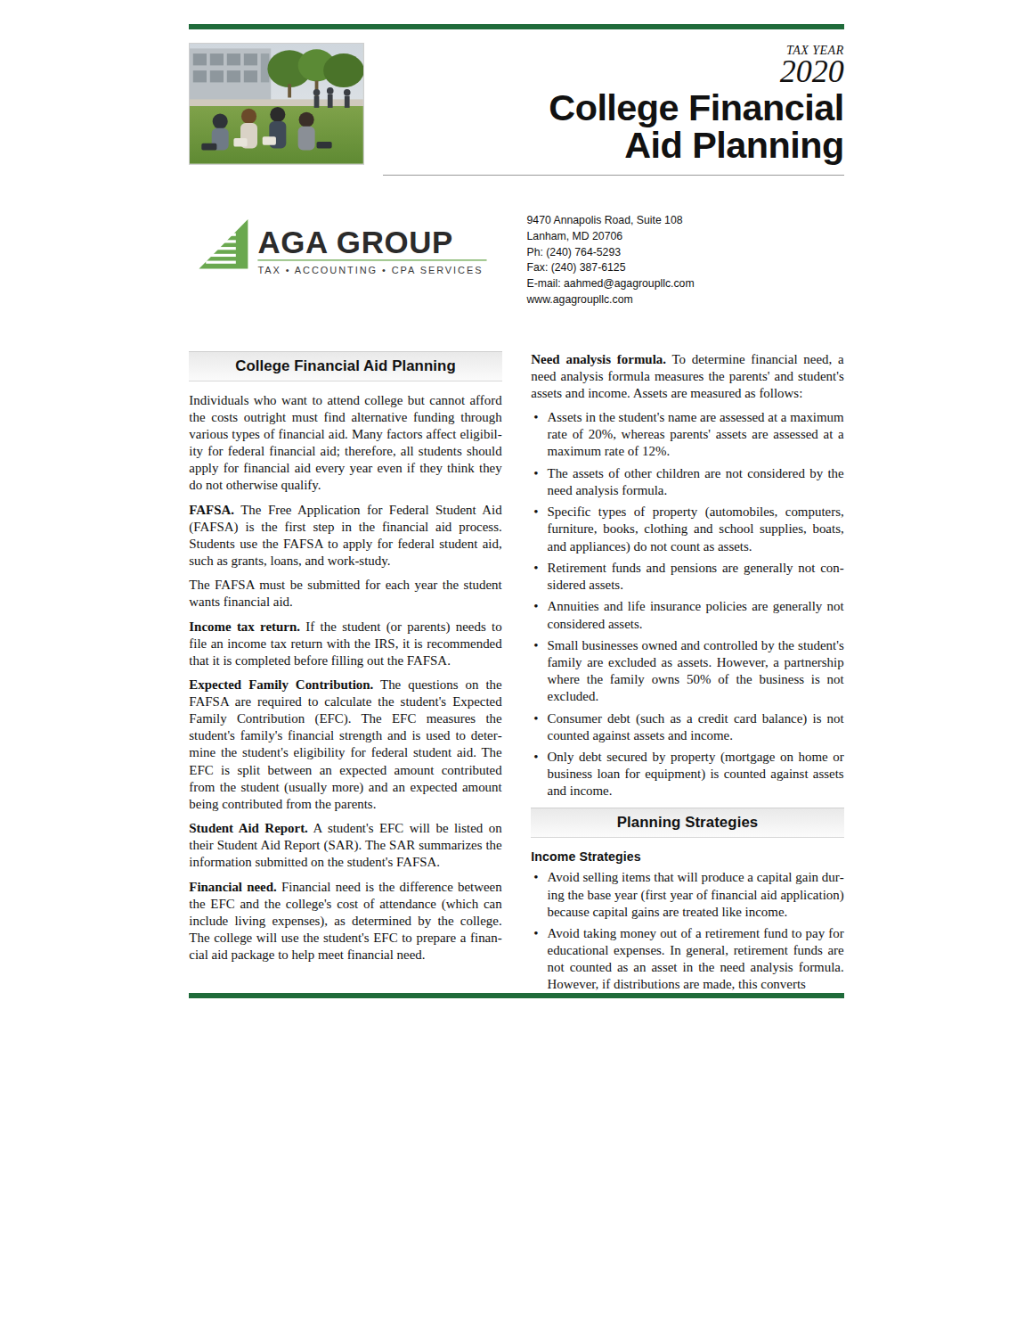TAX YEAR 2020
College Financial
Aid Planning
AGA GROUP TAX • ACCOUNTING • CPA SERVICES
9470 Annapolis Road, Suite 108
Lanham, MD 20706
Ph: (240) 764-5293
Fax: (240) 387-6125
E-mail: aahmed@agagroupllc.com
www.agagroupllc.com
College Financial Aid Planning
Individuals who want to attend college but cannot afford the costs outright must find alternative funding through various types of financial aid. Many factors affect eligibility for federal financial aid; therefore, all students should apply for financial aid every year even if they think they do not otherwise qualify.
FAFSA. The Free Application for Federal Student Aid (FAFSA) is the first step in the financial aid process. Students use the FAFSA to apply for federal student aid, such as grants, loans, and work-study.
The FAFSA must be submitted for each year the student wants financial aid.
Income tax return. If the student (or parents) needs to file an income tax return with the IRS, it is recommended that it is completed before filling out the FAFSA.
Expected Family Contribution. The questions on the FAFSA are required to calculate the student's Expected Family Contribution (EFC). The EFC measures the student's family's financial strength and is used to determine the student's eligibility for federal student aid. The EFC is split between an expected amount contributed from the student (usually more) and an expected amount being contributed from the parents.
Student Aid Report. A student's EFC will be listed on their Student Aid Report (SAR). The SAR summarizes the information submitted on the student's FAFSA.
Financial need. Financial need is the difference between the EFC and the college's cost of attendance (which can include living expenses), as determined by the college. The college will use the student's EFC to prepare a financial aid package to help meet financial need.
Need analysis formula. To determine financial need, a need analysis formula measures the parents' and student's assets and income. Assets are measured as follows:
Assets in the student's name are assessed at a maximum rate of 20%, whereas parents' assets are assessed at a maximum rate of 12%.
The assets of other children are not considered by the need analysis formula.
Specific types of property (automobiles, computers, furniture, books, clothing and school supplies, boats, and appliances) do not count as assets.
Retirement funds and pensions are generally not considered assets.
Annuities and life insurance policies are generally not considered assets.
Small businesses owned and controlled by the student's family are excluded as assets. However, a partnership where the family owns 50% of the business is not excluded.
Consumer debt (such as a credit card balance) is not counted against assets and income.
Only debt secured by property (mortgage on home or business loan for equipment) is counted against assets and income.
Planning Strategies
Income Strategies
Avoid selling items that will produce a capital gain during the base year (first year of financial aid application) because capital gains are treated like income.
Avoid taking money out of a retirement fund to pay for educational expenses. In general, retirement funds are not counted as an asset in the need analysis formula. However, if distributions are made, this converts